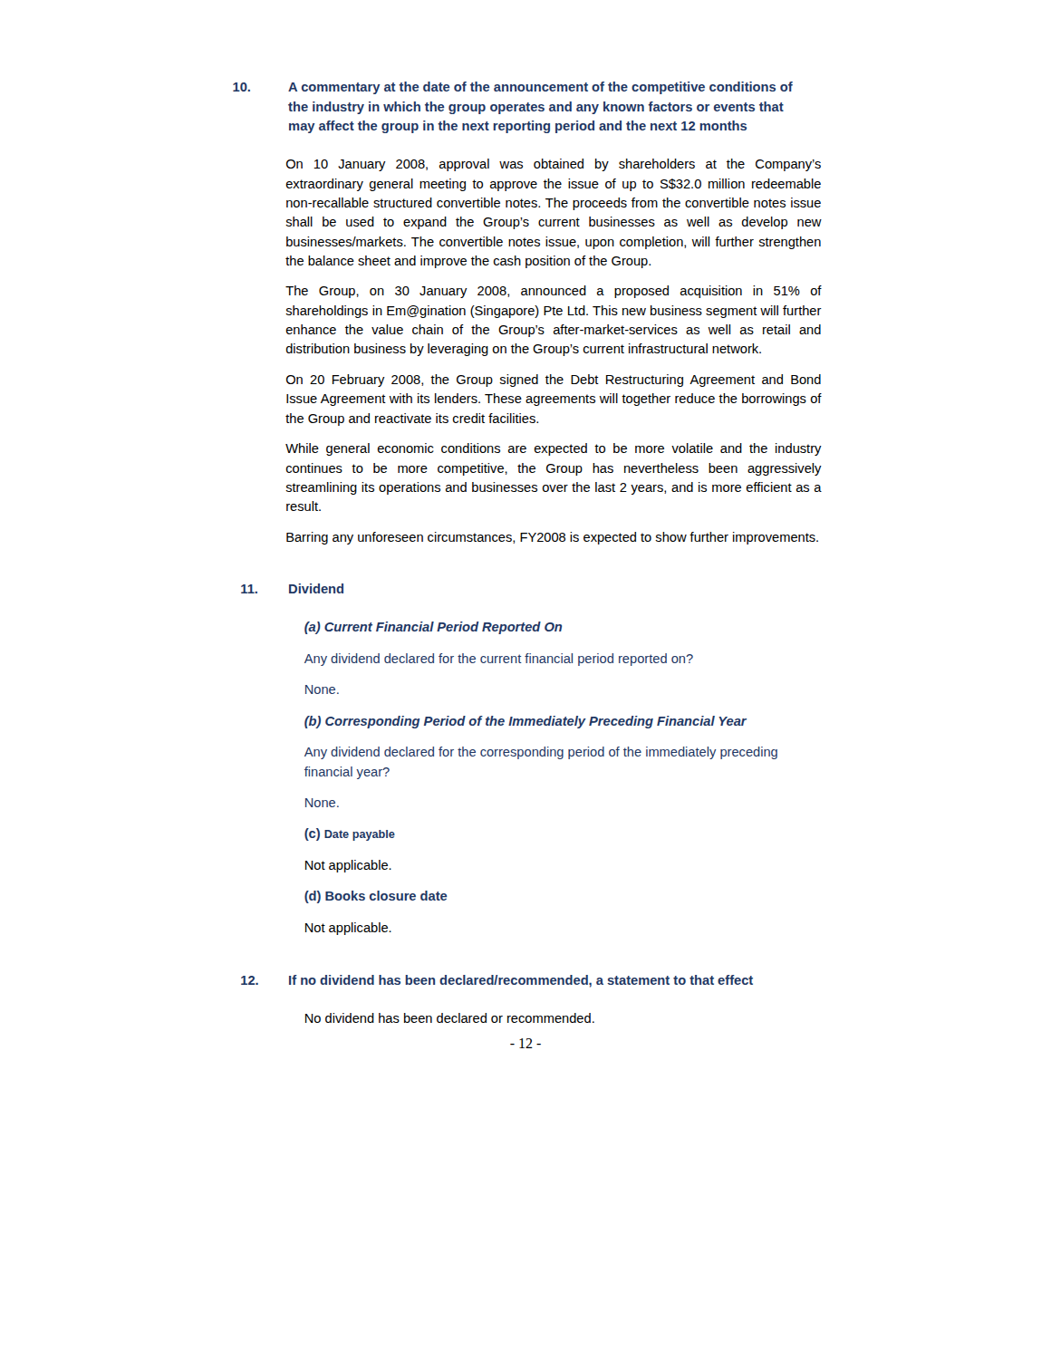10.
A commentary at the date of the announcement of the competitive conditions of
the industry in which the group operates and any known factors or events that
may affect the group in the next reporting period and the next 12 months
On 10 January 2008, approval was obtained by shareholders at the Company’s extraordinary general meeting to approve the issue of up to S$32.0 million redeemable non-recallable structured convertible notes. The proceeds from the convertible notes issue shall be used to expand the Group’s current businesses as well as develop new businesses/markets. The convertible notes issue, upon completion, will further strengthen the balance sheet and improve the cash position of the Group.
The Group, on 30 January 2008, announced a proposed acquisition in 51% of shareholdings in Em@gination (Singapore) Pte Ltd. This new business segment will further enhance the value chain of the Group’s after-market-services as well as retail and distribution business by leveraging on the Group’s current infrastructural network.
On 20 February 2008, the Group signed the Debt Restructuring Agreement and Bond Issue Agreement with its lenders. These agreements will together reduce the borrowings of the Group and reactivate its credit facilities.
While general economic conditions are expected to be more volatile and the industry continues to be more competitive, the Group has nevertheless been aggressively streamlining its operations and businesses over the last 2 years, and is more efficient as a result.
Barring any unforeseen circumstances, FY2008 is expected to show further improvements.
11.
Dividend
(a) Current Financial Period Reported On
Any dividend declared for the current financial period reported on?
None.
(b) Corresponding Period of the Immediately Preceding Financial Year
Any dividend declared for the corresponding period of the immediately preceding financial year?
None.
(c) Date payable
Not applicable.
(d) Books closure date
Not applicable.
12.
If no dividend has been declared/recommended, a statement to that effect
No dividend has been declared or recommended.
- 12 -